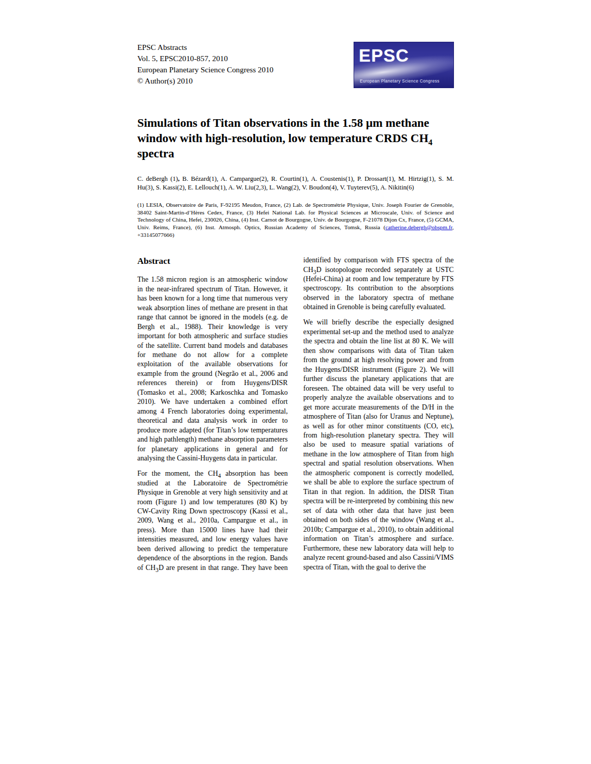EPSC Abstracts
Vol. 5, EPSC2010-857, 2010
European Planetary Science Congress 2010
© Author(s) 2010
EPSC
European Planetary Science Congress
Simulations of Titan observations in the 1.58 μm methane window with high-resolution, low temperature CRDS CH4 spectra
C. deBergh (1), B. Bézard(1), A. Campargue(2), R. Courtin(1), A. Coustenis(1), P. Drossart(1), M. Hirtzig(1), S. M. Hu(3), S. Kassi(2), E. Lellouch(1), A. W. Liu(2,3), L. Wang(2), V. Boudon(4), V. Tuyterev(5), A. Nikitin(6)
(1) LESIA, Observatoire de Paris, F-92195 Meudon, France, (2) Lab. de Spectrométrie Physique, Univ. Joseph Fourier de Grenoble, 38402 Saint-Martin-d’Hères Cedex, France, (3) Hefei National Lab. for Physical Sciences at Microscale, Univ. of Science and Technology of China, Hefei, 230026, China, (4) Inst. Carnot de Bourgogne, Univ. de Bourgogne, F-21078 Dijon Cx, France, (5) GCMA, Univ. Reims, France), (6) Inst. Atmosph. Optics, Russian Academy of Sciences, Tomsk, Russia (catherine.debergh@obspm.fr, +33145077666)
Abstract
The 1.58 micron region is an atmospheric window in the near-infrared spectrum of Titan. However, it has been known for a long time that numerous very weak absorption lines of methane are present in that range that cannot be ignored in the models (e.g. de Bergh et al., 1988). Their knowledge is very important for both atmospheric and surface studies of the satellite. Current band models and databases for methane do not allow for a complete exploitation of the available observations for example from the ground (Negrão et al., 2006 and references therein) or from Huygens/DISR (Tomasko et al., 2008; Karkoschka and Tomasko 2010). We have undertaken a combined effort among 4 French laboratories doing experimental, theoretical and data analysis work in order to produce more adapted (for Titan’s low temperatures and high pathlength) methane absorption parameters for planetary applications in general and for analysing the Cassini-Huygens data in particular.
For the moment, the CH4 absorption has been studied at the Laboratoire de Spectrométrie Physique in Grenoble at very high sensitivity and at room (Figure 1) and low temperatures (80 K) by CW-Cavity Ring Down spectroscopy (Kassi et al., 2009, Wang et al., 2010a, Campargue et al., in press). More than 15000 lines have had their intensities measured, and low energy values have been derived allowing to predict the temperature dependence of the absorptions in the region. Bands of CH3D are present in that range. They have been identified by comparison with FTS spectra of the CH3D isotopologue recorded separately at USTC (Hefei-China) at room and low temperature by FTS spectroscopy. Its contribution to the absorptions observed in the laboratory spectra of methane obtained in Grenoble is being carefully evaluated.
We will briefly describe the especially designed experimental set-up and the method used to analyze the spectra and obtain the line list at 80 K. We will then show comparisons with data of Titan taken from the ground at high resolving power and from the Huygens/DISR instrument (Figure 2). We will further discuss the planetary applications that are foreseen. The obtained data will be very useful to properly analyze the available observations and to get more accurate measurements of the D/H in the atmosphere of Titan (also for Uranus and Neptune), as well as for other minor constituents (CO, etc), from high-resolution planetary spectra. They will also be used to measure spatial variations of methane in the low atmosphere of Titan from high spectral and spatial resolution observations. When the atmospheric component is correctly modelled, we shall be able to explore the surface spectrum of Titan in that region. In addition, the DISR Titan spectra will be re-interpreted by combining this new set of data with other data that have just been obtained on both sides of the window (Wang et al., 2010b; Campargue et al., 2010), to obtain additional information on Titan’s atmosphere and surface. Furthermore, these new laboratory data will help to analyze recent ground-based and also Cassini/VIMS spectra of Titan, with the goal to derive the